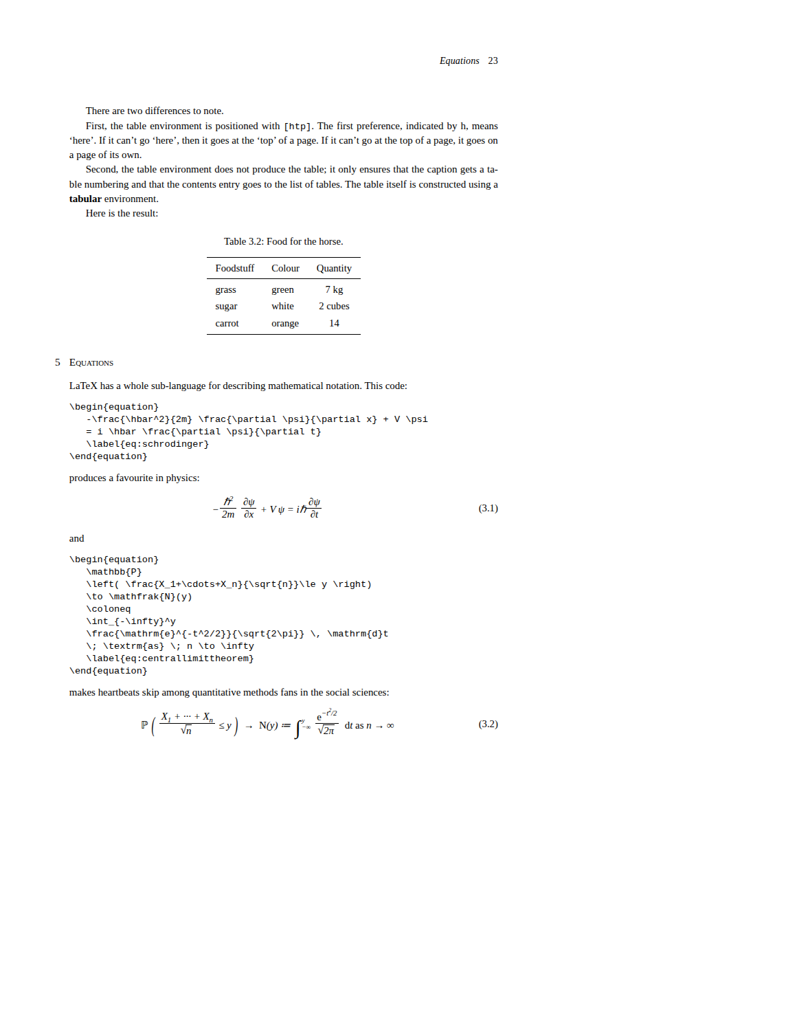Equations23
There are two differences to note.
First, the table environment is positioned with [htp]. The first preference, indicated by h, means ‘here’. If it can’t go ‘here’, then it goes at the ‘top’ of a page. If it can’t go at the top of a page, it goes on a page of its own.
Second, the table environment does not produce the table; it only ensures that the caption gets a table numbering and that the contents entry goes to the list of tables. The table itself is constructed using a tabular environment.
Here is the result:
Table 3.2: Food for the horse.
| Foodstuff | Colour | Quantity |
| --- | --- | --- |
| grass | green | 7 kg |
| sugar | white | 2 cubes |
| carrot | orange | 14 |
5 Equations
LaTeX has a whole sub-language for describing mathematical notation. This code:
\begin{equation}
   -\frac{\hbar^2}{2m} \frac{\partial \psi}{\partial x} + V \psi
   = i \hbar \frac{\partial \psi}{\partial t}
   \label{eq:schrodinger}
\end{equation}
produces a favourite in physics:
−ℏ22m ∂ψ∂x + V ψ = iℏ∂ψ∂t
(3.1)
and
\begin{equation}
   \mathbb{P}
   \left( \frac{X_1+\cdots+X_n}{\sqrt{n}}\le y \right)
   \to \mathfrak{N}(y)
   \coloneq
   \int_{-\infty}^y
   \frac{\mathrm{e}^{-t^2/2}}{\sqrt{2\pi}} \, \mathrm{d}t
   \; \textrm{as} \; n \to \infty
   \label{eq:centrallimittheorem}
\end{equation}
makes heartbeats skip among quantitative methods fans in the social sciences:
ℙ ( X1 + ··· + Xn n ≤ y ) → N(y) ≔ ∫y−∞ e−t2/22π  dt as n → ∞
(3.2)